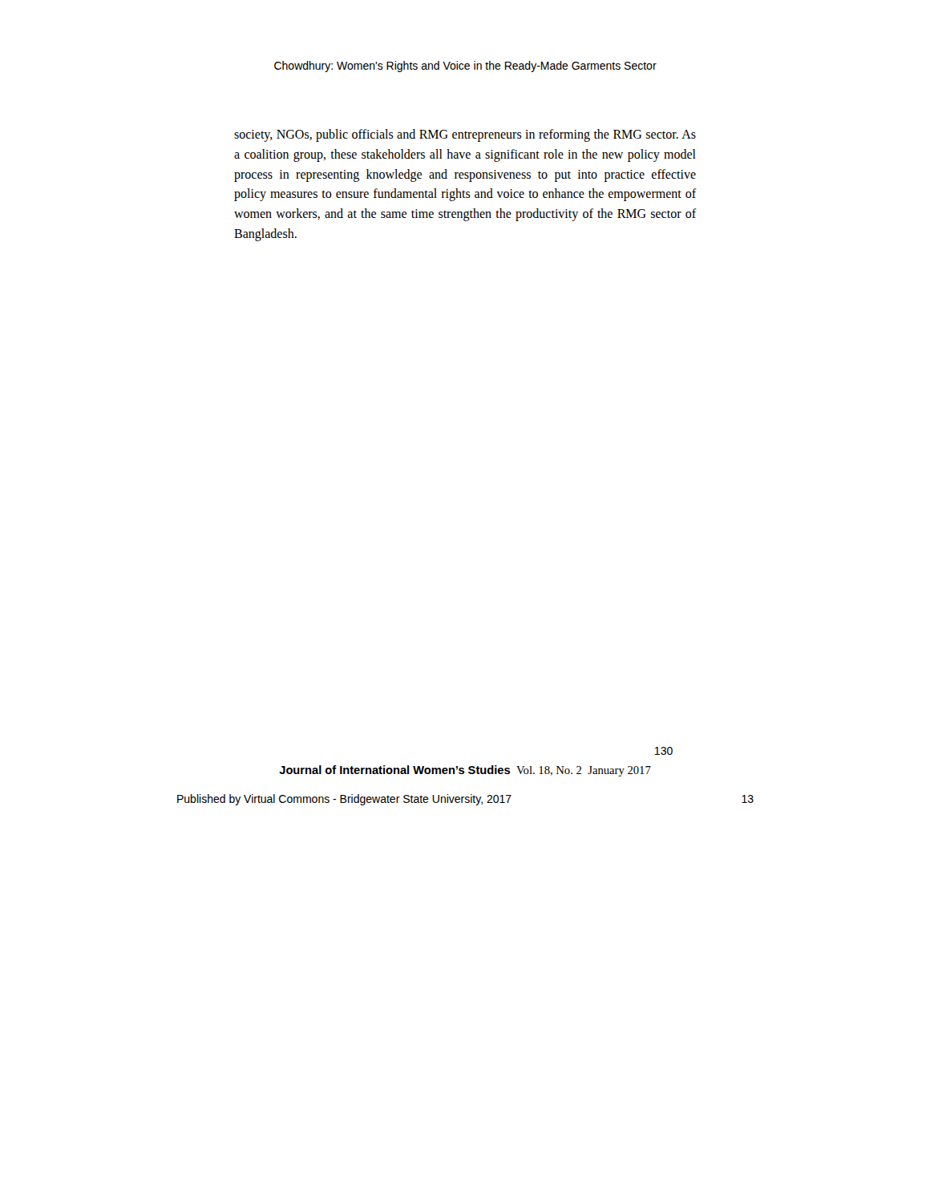Chowdhury: Women's Rights and Voice in the Ready-Made Garments Sector
society, NGOs, public officials and RMG entrepreneurs in reforming the RMG sector. As a coalition group, these stakeholders all have a significant role in the new policy model process in representing knowledge and responsiveness to put into practice effective policy measures to ensure fundamental rights and voice to enhance the empowerment of women workers, and at the same time strengthen the productivity of the RMG sector of Bangladesh.
130
Journal of International Women’s Studies Vol. 18, No. 2 January 2017
Published by Virtual Commons - Bridgewater State University, 2017 13